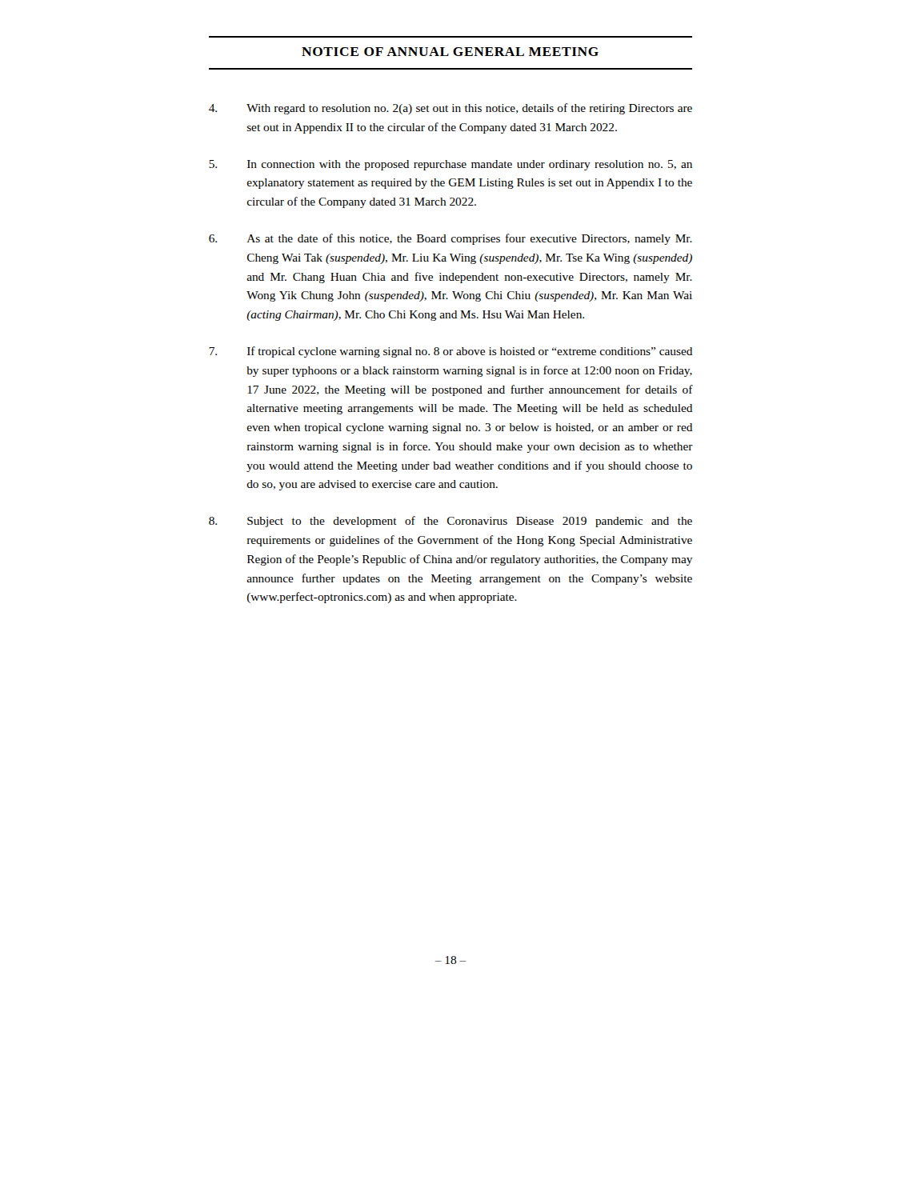Notice of Annual General Meeting
With regard to resolution no. 2(a) set out in this notice, details of the retiring Directors are set out in Appendix II to the circular of the Company dated 31 March 2022.
In connection with the proposed repurchase mandate under ordinary resolution no. 5, an explanatory statement as required by the GEM Listing Rules is set out in Appendix I to the circular of the Company dated 31 March 2022.
As at the date of this notice, the Board comprises four executive Directors, namely Mr. Cheng Wai Tak (suspended), Mr. Liu Ka Wing (suspended), Mr. Tse Ka Wing (suspended) and Mr. Chang Huan Chia and five independent non-executive Directors, namely Mr. Wong Yik Chung John (suspended), Mr. Wong Chi Chiu (suspended), Mr. Kan Man Wai (acting Chairman), Mr. Cho Chi Kong and Ms. Hsu Wai Man Helen.
If tropical cyclone warning signal no. 8 or above is hoisted or “extreme conditions” caused by super typhoons or a black rainstorm warning signal is in force at 12:00 noon on Friday, 17 June 2022, the Meeting will be postponed and further announcement for details of alternative meeting arrangements will be made. The Meeting will be held as scheduled even when tropical cyclone warning signal no. 3 or below is hoisted, or an amber or red rainstorm warning signal is in force. You should make your own decision as to whether you would attend the Meeting under bad weather conditions and if you should choose to do so, you are advised to exercise care and caution.
Subject to the development of the Coronavirus Disease 2019 pandemic and the requirements or guidelines of the Government of the Hong Kong Special Administrative Region of the People’s Republic of China and/or regulatory authorities, the Company may announce further updates on the Meeting arrangement on the Company’s website (www.perfect-optronics.com) as and when appropriate.
– 18 –